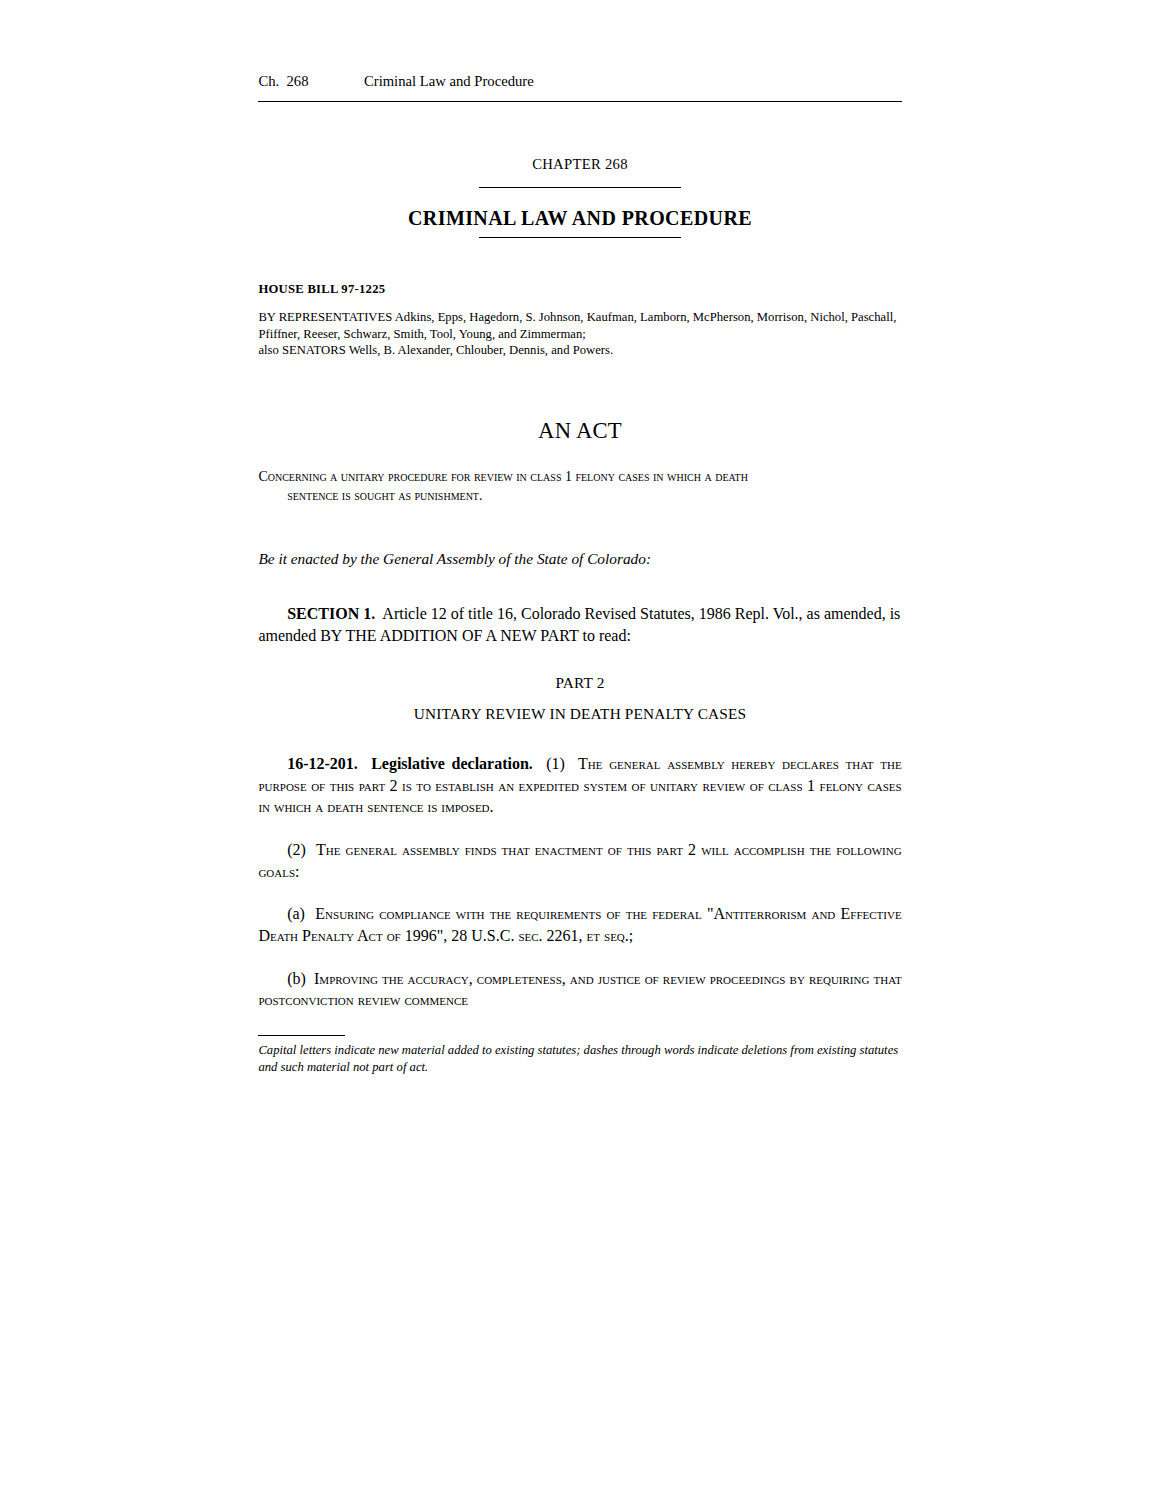Ch. 268
Criminal Law and Procedure
CHAPTER 268
CRIMINAL LAW AND PROCEDURE
HOUSE BILL 97-1225
BY REPRESENTATIVES Adkins, Epps, Hagedorn, S. Johnson, Kaufman, Lamborn, McPherson, Morrison, Nichol, Paschall, Pfiffner, Reeser, Schwarz, Smith, Tool, Young, and Zimmerman;
also SENATORS Wells, B. Alexander, Chlouber, Dennis, and Powers.
AN ACT
Concerning a unitary procedure for review in class 1 felony cases in which a death sentence is sought as punishment.
Be it enacted by the General Assembly of the State of Colorado:
SECTION 1. Article 12 of title 16, Colorado Revised Statutes, 1986 Repl. Vol., as amended, is amended BY THE ADDITION OF A NEW PART to read:
PART 2
UNITARY REVIEW IN DEATH PENALTY CASES
16-12-201. Legislative declaration. (1) The general assembly hereby declares that the purpose of this part 2 is to establish an expedited system of unitary review of class 1 felony cases in which a death sentence is imposed.
(2) The general assembly finds that enactment of this part 2 will accomplish the following goals:
(a) Ensuring compliance with the requirements of the federal "Antiterrorism and Effective Death Penalty Act of 1996", 28 U.S.C. sec. 2261, et seq.;
(b) Improving the accuracy, completeness, and justice of review proceedings by requiring that postconviction review commence
Capital letters indicate new material added to existing statutes; dashes through words indicate deletions from existing statutes and such material not part of act.